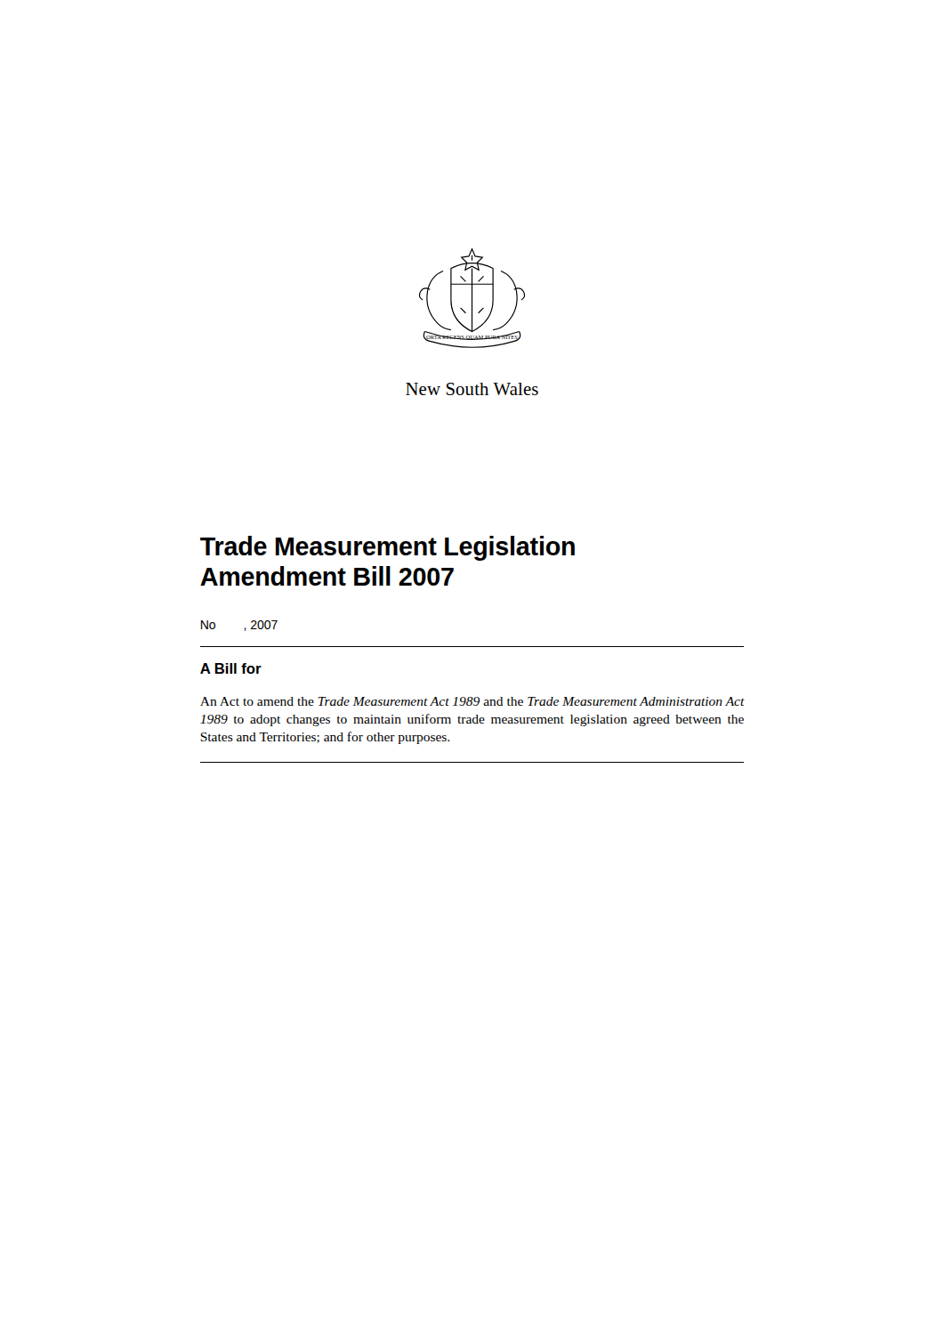New South Wales
Trade Measurement Legislation
Amendment Bill 2007
No, 2007
A Bill for
An Act to amend the Trade Measurement Act 1989 and the Trade Measurement Administration Act 1989 to adopt changes to maintain uniform trade measurement legislation agreed between the States and Territories; and for other purposes.